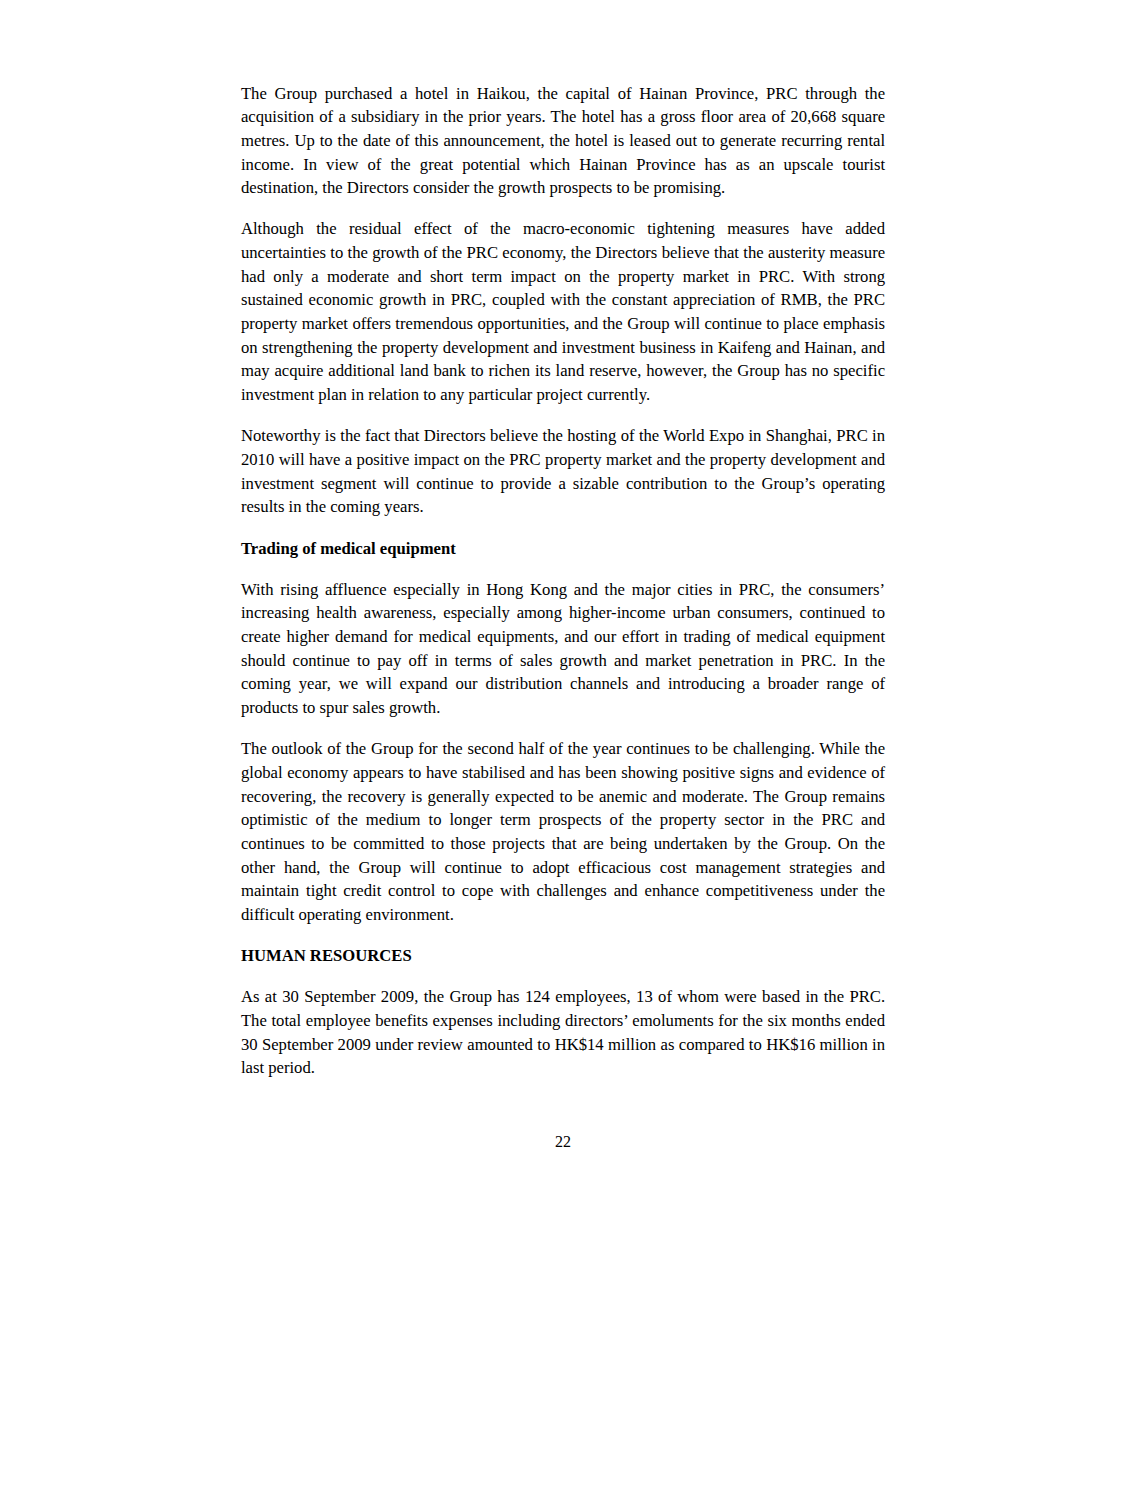The Group purchased a hotel in Haikou, the capital of Hainan Province, PRC through the acquisition of a subsidiary in the prior years. The hotel has a gross floor area of 20,668 square metres. Up to the date of this announcement, the hotel is leased out to generate recurring rental income. In view of the great potential which Hainan Province has as an upscale tourist destination, the Directors consider the growth prospects to be promising.
Although the residual effect of the macro-economic tightening measures have added uncertainties to the growth of the PRC economy, the Directors believe that the austerity measure had only a moderate and short term impact on the property market in PRC. With strong sustained economic growth in PRC, coupled with the constant appreciation of RMB, the PRC property market offers tremendous opportunities, and the Group will continue to place emphasis on strengthening the property development and investment business in Kaifeng and Hainan, and may acquire additional land bank to richen its land reserve, however, the Group has no specific investment plan in relation to any particular project currently.
Noteworthy is the fact that Directors believe the hosting of the World Expo in Shanghai, PRC in 2010 will have a positive impact on the PRC property market and the property development and investment segment will continue to provide a sizable contribution to the Group’s operating results in the coming years.
Trading of medical equipment
With rising affluence especially in Hong Kong and the major cities in PRC, the consumers’ increasing health awareness, especially among higher-income urban consumers, continued to create higher demand for medical equipments, and our effort in trading of medical equipment should continue to pay off in terms of sales growth and market penetration in PRC. In the coming year, we will expand our distribution channels and introducing a broader range of products to spur sales growth.
The outlook of the Group for the second half of the year continues to be challenging. While the global economy appears to have stabilised and has been showing positive signs and evidence of recovering, the recovery is generally expected to be anemic and moderate. The Group remains optimistic of the medium to longer term prospects of the property sector in the PRC and continues to be committed to those projects that are being undertaken by the Group. On the other hand, the Group will continue to adopt efficacious cost management strategies and maintain tight credit control to cope with challenges and enhance competitiveness under the difficult operating environment.
Human Resources
As at 30 September 2009, the Group has 124 employees, 13 of whom were based in the PRC. The total employee benefits expenses including directors’ emoluments for the six months ended 30 September 2009 under review amounted to HK$14 million as compared to HK$16 million in last period.
22